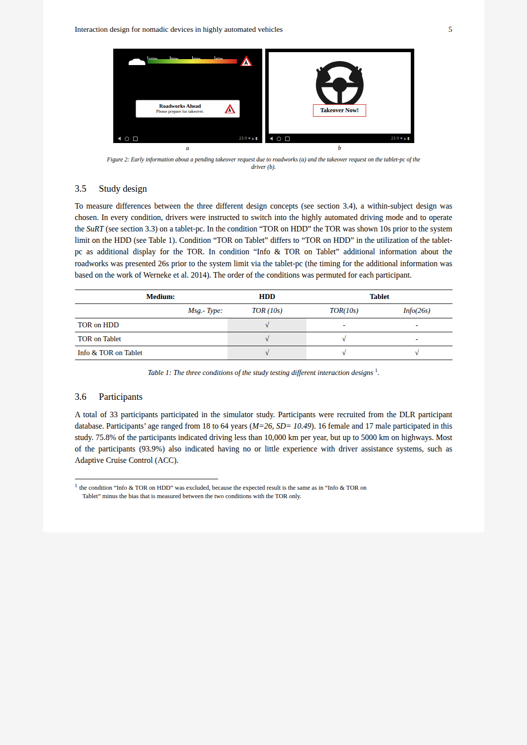Interaction design for nomadic devices in highly automated vehicles
5
1000m 800m 600m 400m
Roadworks Ahead Please prepare for takeover.
23:0 ▾ ▴ ▮
Takeover Now!
23:0 ▾ ▴ ▮
a
b
Figure 2: Early information about a pending takeover request due to roadworks (a) and the takeover request on the tablet-pc of the driver (b).
3.5 Study design
To measure differences between the three different design concepts (see section 3.4), a within-subject design was chosen. In every condition, drivers were instructed to switch into the highly automated driving mode and to operate the SuRT (see section 3.3) on a tablet-pc. In the condition “TOR on HDD” the TOR was shown 10s prior to the system limit on the HDD (see Table 1). Condition “TOR on Tablet” differs to “TOR on HDD” in the utilization of the tablet-pc as additional display for the TOR. In condition “Info & TOR on Tablet” additional information about the roadworks was presented 26s prior to the system limit via the tablet-pc (the timing for the additional information was based on the work of Werneke et al. 2014). The order of the conditions was permuted for each participant.
| | Medium: | HDD | Tablet |
| --- | --- | --- | --- |
| | Msg.- Type: | TOR (10s) | TOR(10s) | Info(26s) |
| TOR on HDD | √ | - | - |
| TOR on Tablet | √ | √ | - |
| Info & TOR on Tablet | √ | √ | √ |
Table 1: The three conditions of the study testing different interaction designs 1.
3.6 Participants
A total of 33 participants participated in the simulator study. Participants were recruited from the DLR participant database. Participants’ age ranged from 18 to 64 years (M=26, SD= 10.49). 16 female and 17 male participated in this study. 75.8% of the participants indicated driving less than 10,000 km per year, but up to 5000 km on highways. Most of the participants (93.9%) also indicated having no or little experience with driver assistance systems, such as Adaptive Cruise Control (ACC).
1the condition “Info & TOR on HDD” was excluded, because the expected result is the same as in “Info & TOR on Tablet” minus the bias that is measured between the two conditions with the TOR only.